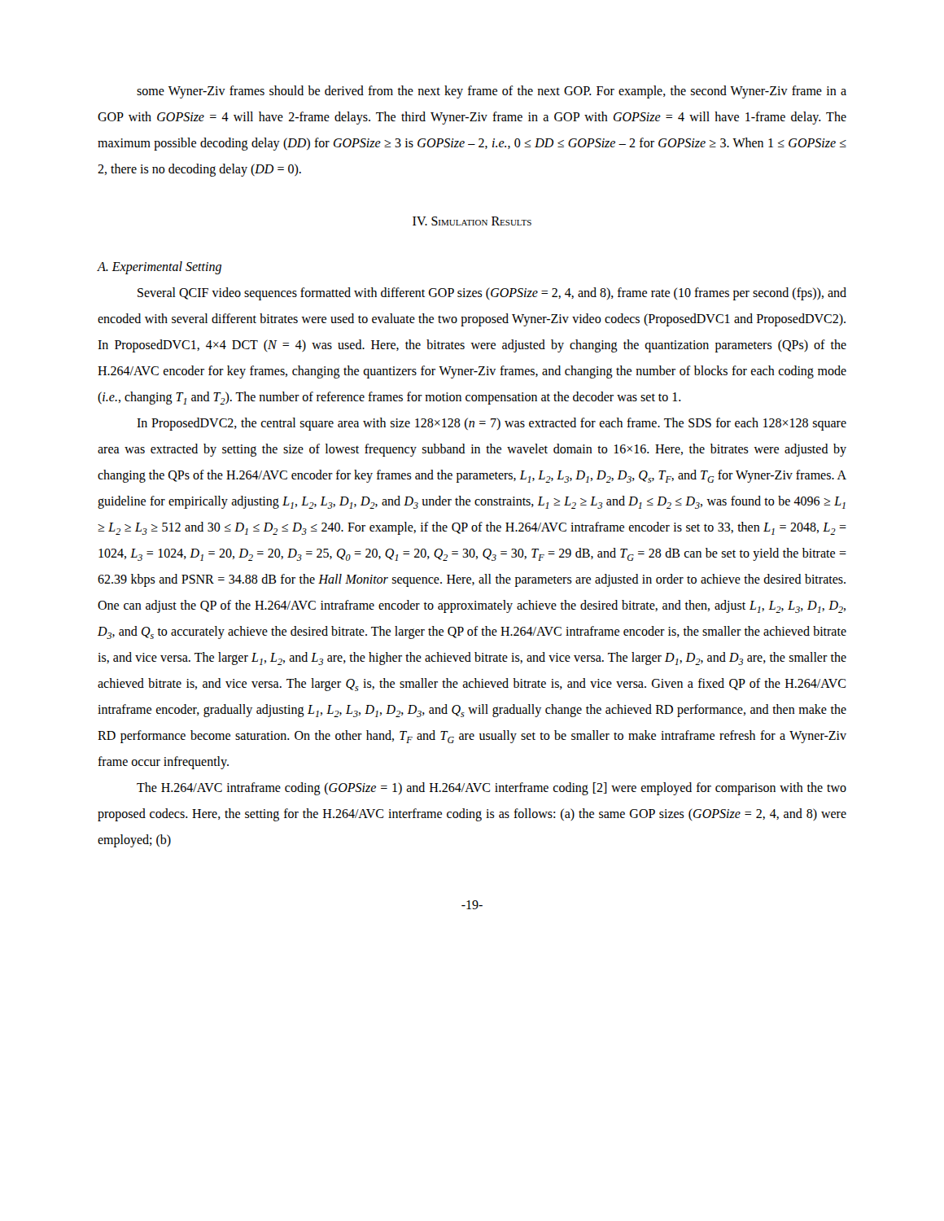some Wyner-Ziv frames should be derived from the next key frame of the next GOP. For example, the second Wyner-Ziv frame in a GOP with GOPSize = 4 will have 2-frame delays. The third Wyner-Ziv frame in a GOP with GOPSize = 4 will have 1-frame delay. The maximum possible decoding delay (DD) for GOPSize ≥ 3 is GOPSize – 2, i.e., 0 ≤ DD ≤ GOPSize – 2 for GOPSize ≥ 3. When 1 ≤ GOPSize ≤ 2, there is no decoding delay (DD = 0).
IV. Simulation Results
A. Experimental Setting
Several QCIF video sequences formatted with different GOP sizes (GOPSize = 2, 4, and 8), frame rate (10 frames per second (fps)), and encoded with several different bitrates were used to evaluate the two proposed Wyner-Ziv video codecs (ProposedDVC1 and ProposedDVC2). In ProposedDVC1, 4×4 DCT (N = 4) was used. Here, the bitrates were adjusted by changing the quantization parameters (QPs) of the H.264/AVC encoder for key frames, changing the quantizers for Wyner-Ziv frames, and changing the number of blocks for each coding mode (i.e., changing T1 and T2). The number of reference frames for motion compensation at the decoder was set to 1.
In ProposedDVC2, the central square area with size 128×128 (n = 7) was extracted for each frame. The SDS for each 128×128 square area was extracted by setting the size of lowest frequency subband in the wavelet domain to 16×16. Here, the bitrates were adjusted by changing the QPs of the H.264/AVC encoder for key frames and the parameters, L1, L2, L3, D1, D2, D3, Qs, TF, and TG for Wyner-Ziv frames. A guideline for empirically adjusting L1, L2, L3, D1, D2, and D3 under the constraints, L1 ≥ L2 ≥ L3 and D1 ≤ D2 ≤ D3, was found to be 4096 ≥ L1 ≥ L2 ≥ L3 ≥ 512 and 30 ≤ D1 ≤ D2 ≤ D3 ≤ 240. For example, if the QP of the H.264/AVC intraframe encoder is set to 33, then L1 = 2048, L2 = 1024, L3 = 1024, D1 = 20, D2 = 20, D3 = 25, Q0 = 20, Q1 = 20, Q2 = 30, Q3 = 30, TF = 29 dB, and TG = 28 dB can be set to yield the bitrate = 62.39 kbps and PSNR = 34.88 dB for the Hall Monitor sequence. Here, all the parameters are adjusted in order to achieve the desired bitrates. One can adjust the QP of the H.264/AVC intraframe encoder to approximately achieve the desired bitrate, and then, adjust L1, L2, L3, D1, D2, D3, and Qs to accurately achieve the desired bitrate. The larger the QP of the H.264/AVC intraframe encoder is, the smaller the achieved bitrate is, and vice versa. The larger L1, L2, and L3 are, the higher the achieved bitrate is, and vice versa. The larger D1, D2, and D3 are, the smaller the achieved bitrate is, and vice versa. The larger Qs is, the smaller the achieved bitrate is, and vice versa. Given a fixed QP of the H.264/AVC intraframe encoder, gradually adjusting L1, L2, L3, D1, D2, D3, and Qs will gradually change the achieved RD performance, and then make the RD performance become saturation. On the other hand, TF and TG are usually set to be smaller to make intraframe refresh for a Wyner-Ziv frame occur infrequently.
The H.264/AVC intraframe coding (GOPSize = 1) and H.264/AVC interframe coding [2] were employed for comparison with the two proposed codecs. Here, the setting for the H.264/AVC interframe coding is as follows: (a) the same GOP sizes (GOPSize = 2, 4, and 8) were employed; (b)
-19-